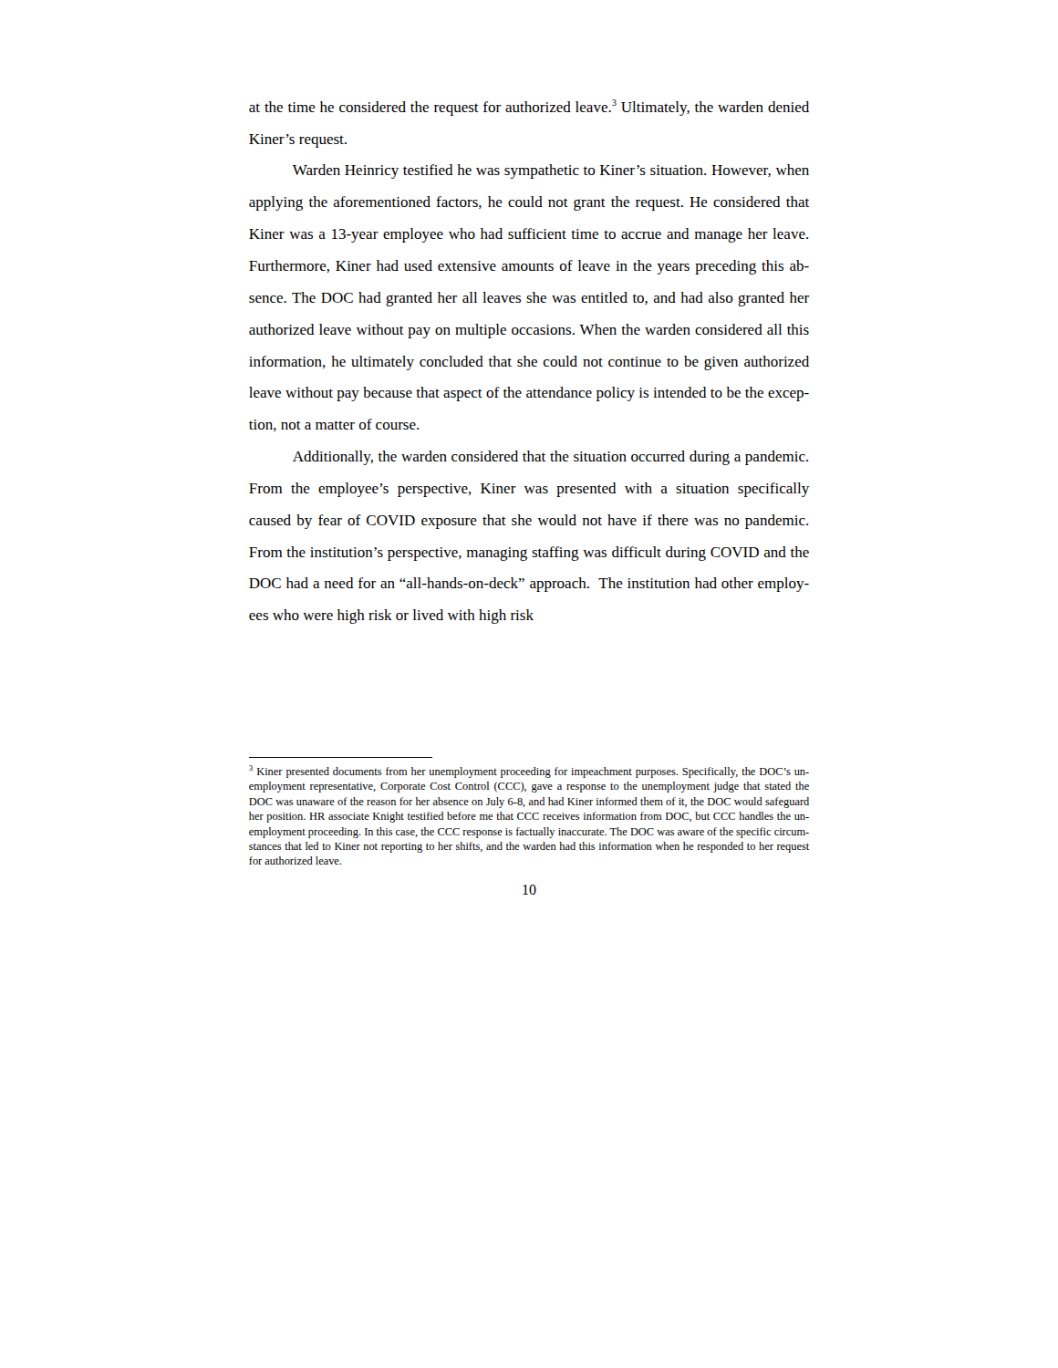at the time he considered the request for authorized leave.3 Ultimately, the warden denied Kiner’s request.
Warden Heinricy testified he was sympathetic to Kiner’s situation. However, when applying the aforementioned factors, he could not grant the request. He considered that Kiner was a 13-year employee who had sufficient time to accrue and manage her leave. Furthermore, Kiner had used extensive amounts of leave in the years preceding this absence. The DOC had granted her all leaves she was entitled to, and had also granted her authorized leave without pay on multiple occasions. When the warden considered all this information, he ultimately concluded that she could not continue to be given authorized leave without pay because that aspect of the attendance policy is intended to be the exception, not a matter of course.
Additionally, the warden considered that the situation occurred during a pandemic. From the employee’s perspective, Kiner was presented with a situation specifically caused by fear of COVID exposure that she would not have if there was no pandemic. From the institution’s perspective, managing staffing was difficult during COVID and the DOC had a need for an “all-hands-on-deck” approach. The institution had other employees who were high risk or lived with high risk
3 Kiner presented documents from her unemployment proceeding for impeachment purposes. Specifically, the DOC’s unemployment representative, Corporate Cost Control (CCC), gave a response to the unemployment judge that stated the DOC was unaware of the reason for her absence on July 6-8, and had Kiner informed them of it, the DOC would safeguard her position. HR associate Knight testified before me that CCC receives information from DOC, but CCC handles the unemployment proceeding. In this case, the CCC response is factually inaccurate. The DOC was aware of the specific circumstances that led to Kiner not reporting to her shifts, and the warden had this information when he responded to her request for authorized leave.
10